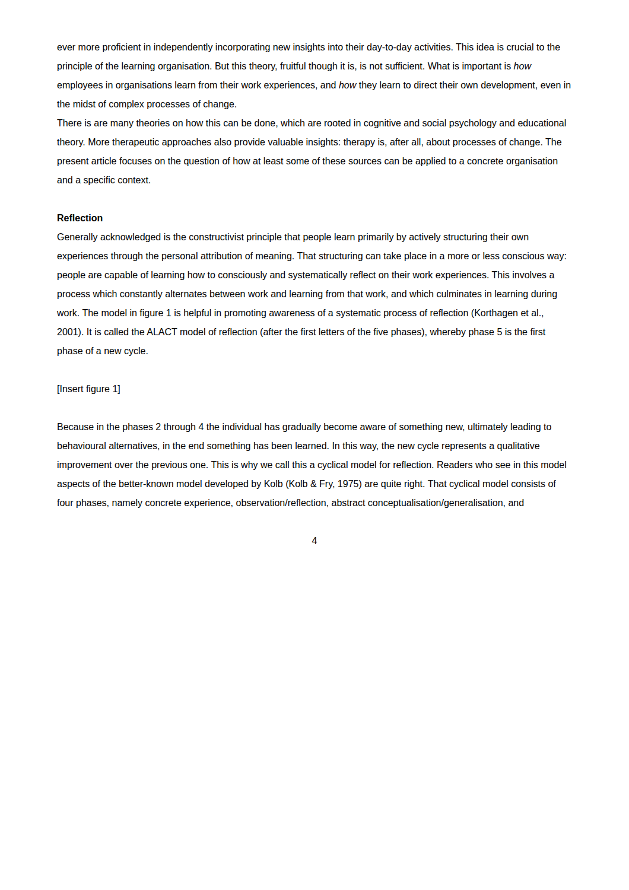ever more proficient in independently incorporating new insights into their day-to-day activities. This idea is crucial to the principle of the learning organisation. But this theory, fruitful though it is, is not sufficient. What is important is how employees in organisations learn from their work experiences, and how they learn to direct their own development, even in the midst of complex processes of change.
There is are many theories on how this can be done, which are rooted in cognitive and social psychology and educational theory. More therapeutic approaches also provide valuable insights: therapy is, after all, about processes of change. The present article focuses on the question of how at least some of these sources can be applied to a concrete organisation and a specific context.
Reflection
Generally acknowledged is the constructivist principle that people learn primarily by actively structuring their own experiences through the personal attribution of meaning. That structuring can take place in a more or less conscious way: people are capable of learning how to consciously and systematically reflect on their work experiences. This involves a process which constantly alternates between work and learning from that work, and which culminates in learning during work. The model in figure 1 is helpful in promoting awareness of a systematic process of reflection (Korthagen et al., 2001). It is called the ALACT model of reflection (after the first letters of the five phases), whereby phase 5 is the first phase of a new cycle.
[Insert figure 1]
Because in the phases 2 through 4 the individual has gradually become aware of something new, ultimately leading to behavioural alternatives, in the end something has been learned. In this way, the new cycle represents a qualitative improvement over the previous one. This is why we call this a cyclical model for reflection. Readers who see in this model aspects of the better-known model developed by Kolb (Kolb & Fry, 1975) are quite right. That cyclical model consists of four phases, namely concrete experience, observation/reflection, abstract conceptualisation/generalisation, and
4